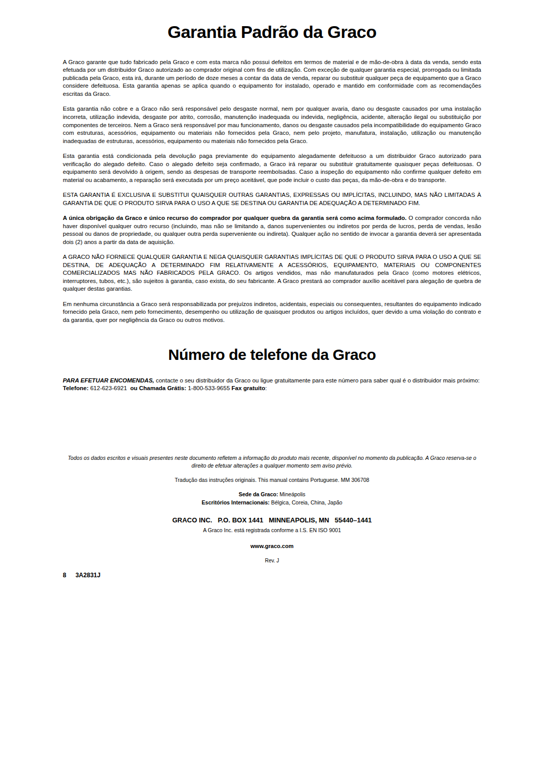Garantia Padrão da Graco
A Graco garante que tudo fabricado pela Graco e com esta marca não possui defeitos em termos de material e de mão-de-obra à data da venda, sendo esta efetuada por um distribuidor Graco autorizado ao comprador original com fins de utilização. Com exceção de qualquer garantia especial, prorrogada ou limitada publicada pela Graco, esta irá, durante um período de doze meses a contar da data de venda, reparar ou substituir qualquer peça de equipamento que a Graco considere defeituosa. Esta garantia apenas se aplica quando o equipamento for instalado, operado e mantido em conformidade com as recomendações escritas da Graco.
Esta garantia não cobre e a Graco não será responsável pelo desgaste normal, nem por qualquer avaria, dano ou desgaste causados por uma instalação incorreta, utilização indevida, desgaste por atrito, corrosão, manutenção inadequada ou indevida, negligência, acidente, alteração ilegal ou substituição por componentes de terceiros. Nem a Graco será responsável por mau funcionamento, danos ou desgaste causados pela incompatibilidade do equipamento Graco com estruturas, acessórios, equipamento ou materiais não fornecidos pela Graco, nem pelo projeto, manufatura, instalação, utilização ou manutenção inadequadas de estruturas, acessórios, equipamento ou materiais não fornecidos pela Graco.
Esta garantia está condicionada pela devolução paga previamente do equipamento alegadamente defeituoso a um distribuidor Graco autorizado para verificação do alegado defeito. Caso o alegado defeito seja confirmado, a Graco irá reparar ou substituir gratuitamente quaisquer peças defeituosas. O equipamento será devolvido à origem, sendo as despesas de transporte reembolsadas. Caso a inspeção do equipamento não confirme qualquer defeito em material ou acabamento, a reparação será executada por um preço aceitável, que pode incluir o custo das peças, da mão-de-obra e do transporte.
ESTA GARANTIA É EXCLUSIVA E SUBSTITUI QUAISQUER OUTRAS GARANTIAS, EXPRESSAS OU IMPLÍCITAS, INCLUINDO, MAS NÃO LIMITADAS À GARANTIA DE QUE O PRODUTO SIRVA PARA O USO A QUE SE DESTINA OU GARANTIA DE ADEQUAÇÃO A DETERMINADO FIM.
A única obrigação da Graco e único recurso do comprador por qualquer quebra da garantia será como acima formulado. O comprador concorda não haver disponível qualquer outro recurso (incluindo, mas não se limitando a, danos supervenientes ou indiretos por perda de lucros, perda de vendas, lesão pessoal ou danos de propriedade, ou qualquer outra perda superveniente ou indireta). Qualquer ação no sentido de invocar a garantia deverá ser apresentada dois (2) anos a partir da data de aquisição.
A GRACO NÃO FORNECE QUALQUER GARANTIA E NEGA QUAISQUER GARANTIAS IMPLÍCITAS DE QUE O PRODUTO SIRVA PARA O USO A QUE SE DESTINA, DE ADEQUAÇÃO A DETERMINADO FIM RELATIVAMENTE A ACESSÓRIOS, EQUIPAMENTO, MATERIAIS OU COMPONENTES COMERCIALIZADOS MAS NÃO FABRICADOS PELA GRACO. Os artigos vendidos, mas não manufaturados pela Graco (como motores elétricos, interruptores, tubos, etc.), são sujeitos à garantia, caso exista, do seu fabricante. A Graco prestará ao comprador auxílio aceitável para alegação de quebra de qualquer destas garantias.
Em nenhuma circunstância a Graco será responsabilizada por prejuízos indiretos, acidentais, especiais ou consequentes, resultantes do equipamento indicado fornecido pela Graco, nem pelo fornecimento, desempenho ou utilização de quaisquer produtos ou artigos incluídos, quer devido a uma violação do contrato e da garantia, quer por negligência da Graco ou outros motivos.
Número de telefone da Graco
PARA EFETUAR ENCOMENDAS, contacte o seu distribuidor da Graco ou ligue gratuitamente para este número para saber qual é o distribuidor mais próximo: Telefone: 612-623-6921 ou Chamada Grátis: 1-800-533-9655 Fax gratuito:
Todos os dados escritos e visuais presentes neste documento refletem a informação do produto mais recente, disponível no momento da publicação. A Graco reserva-se o direito de efetuar alterações a qualquer momento sem aviso prévio.
Tradução das instruções originais. This manual contains Portuguese. MM 306708
Sede da Graco: Mineápolis
Escritórios Internacionais: Bélgica, Coreia, China, Japão
GRACO INC. P.O. BOX 1441 MINNEAPOLIS, MN 55440–1441
A Graco Inc. está registrada conforme a I.S. EN ISO 9001
www.graco.com
Rev. J
83A2831J